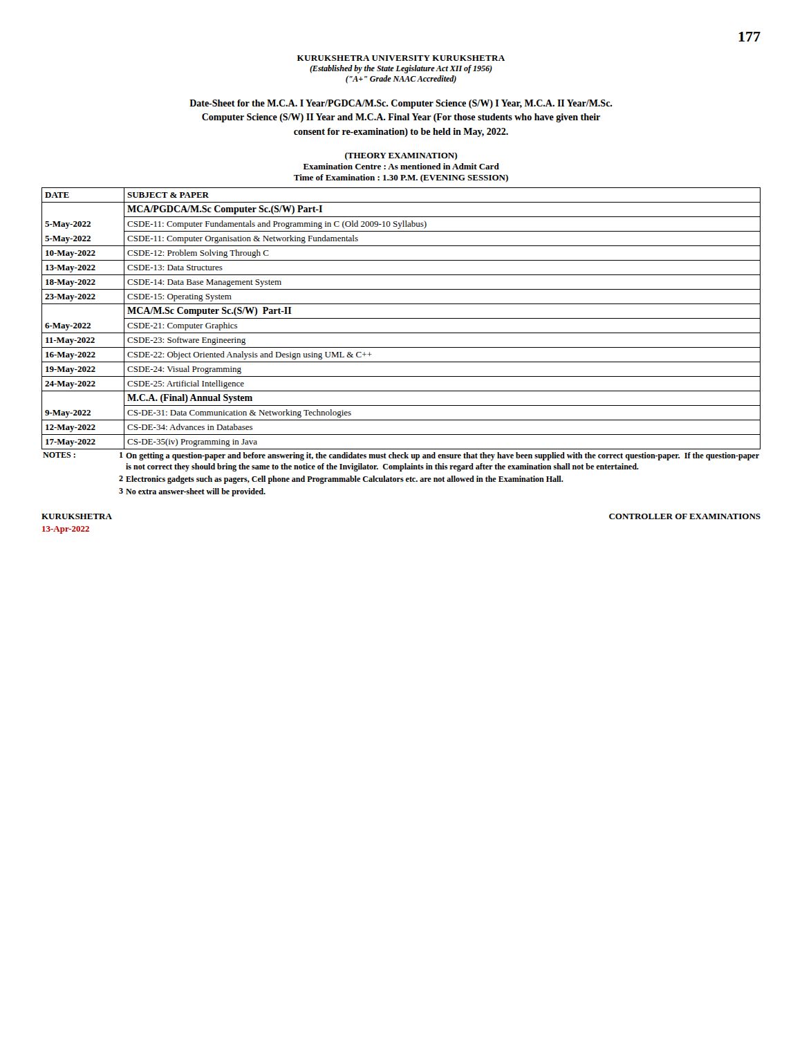177
KURUKSHETRA UNIVERSITY KURUKSHETRA
(Established by the State Legislature Act XII of 1956)
("A+" Grade NAAC Accredited)
Date-Sheet for the M.C.A. I Year/PGDCA/M.Sc. Computer Science (S/W) I Year, M.C.A. II Year/M.Sc.
Computer Science (S/W) II Year and M.C.A. Final Year (For those students who have given their
consent for re-examination) to be held in May, 2022.
(THEORY EXAMINATION)
Examination Centre : As mentioned in Admit Card
Time of Examination : 1.30 P.M. (EVENING SESSION)
| DATE | SUBJECT & PAPER |
| | MCA/PGDCA/M.Sc Computer Sc.(S/W) Part-I |
| 5-May-2022 | CSDE-11: Computer Fundamentals and Programming in C (Old 2009-10 Syllabus) |
| 5-May-2022 | CSDE-11: Computer Organisation & Networking Fundamentals |
| 10-May-2022 | CSDE-12: Problem Solving Through C |
| 13-May-2022 | CSDE-13: Data Structures |
| 18-May-2022 | CSDE-14: Data Base Management System |
| 23-May-2022 | CSDE-15: Operating System |
| | MCA/M.Sc Computer Sc.(S/W) Part-II |
| 6-May-2022 | CSDE-21: Computer Graphics |
| 11-May-2022 | CSDE-23: Software Engineering |
| 16-May-2022 | CSDE-22: Object Oriented Analysis and Design using UML & C++ |
| 19-May-2022 | CSDE-24: Visual Programming |
| 24-May-2022 | CSDE-25: Artificial Intelligence |
| | M.C.A. (Final) Annual System |
| 9-May-2022 | CS-DE-31: Data Communication & Networking Technologies |
| 12-May-2022 | CS-DE-34: Advances in Databases |
| 17-May-2022 | CS-DE-35(iv) Programming in Java |
| NOTES : | 1 | On getting a question-paper and before answering it, the candidates must check up and ensure that they have been supplied with the correct question-paper. If the question-paper is not correct they should bring the same to the notice of the Invigilator. Complaints in this regard after the examination shall not be entertained. |
| | 2 | Electronics gadgets such as pagers, Cell phone and Programmable Calculators etc. are not allowed in the Examination Hall. |
| | 3 | No extra answer-sheet will be provided. |
KURUKSHETRA CONTROLLER OF EXAMINATIONS
13-Apr-2022